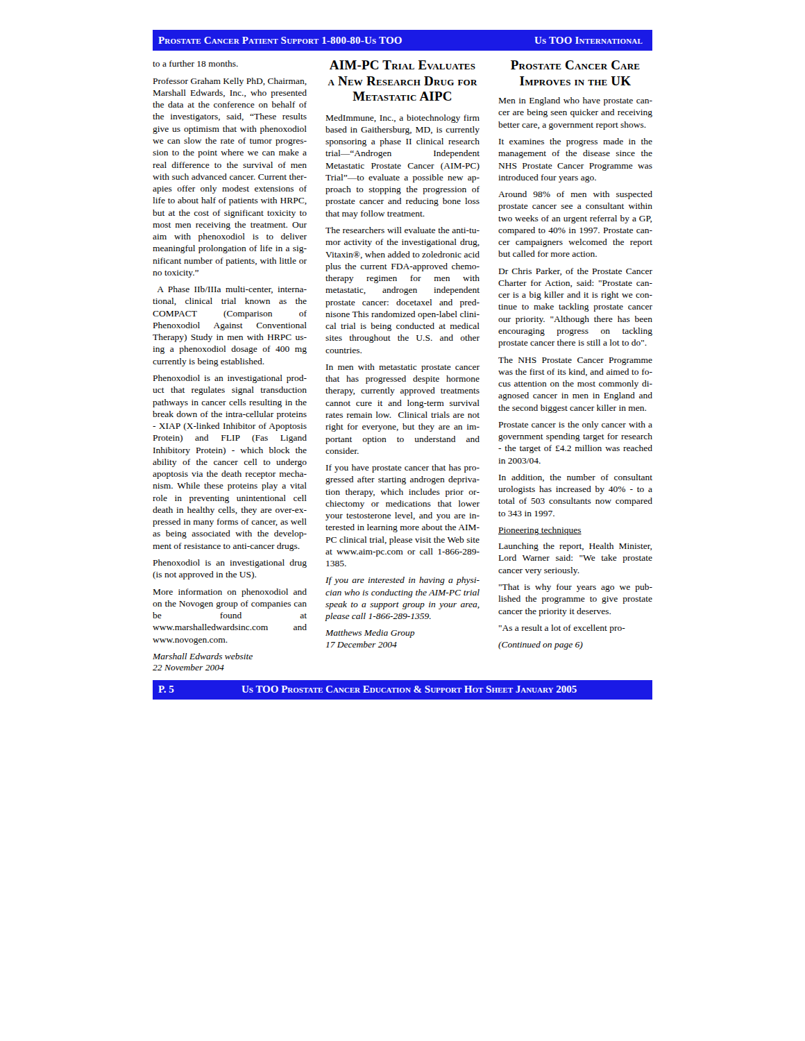Prostate Cancer Patient Support 1-800-80-Us TOO Us TOO International
to a further 18 months.
Professor Graham Kelly PhD, Chairman, Marshall Edwards, Inc., who presented the data at the conference on behalf of the investigators, said, “These results give us optimism that with phenoxodiol we can slow the rate of tumor progression to the point where we can make a real difference to the survival of men with such advanced cancer. Current therapies offer only modest extensions of life to about half of patients with HRPC, but at the cost of significant toxicity to most men receiving the treatment. Our aim with phenoxodiol is to deliver meaningful prolongation of life in a significant number of patients, with little or no toxicity.”
A Phase IIb/IIIa multi-center, international, clinical trial known as the COMPACT (Comparison of Phenoxodiol Against Conventional Therapy) Study in men with HRPC using a phenoxodiol dosage of 400 mg currently is being established.
Phenoxodiol is an investigational product that regulates signal transduction pathways in cancer cells resulting in the break down of the intra-cellular proteins - XIAP (X-linked Inhibitor of Apoptosis Protein) and FLIP (Fas Ligand Inhibitory Protein) - which block the ability of the cancer cell to undergo apoptosis via the death receptor mechanism. While these proteins play a vital role in preventing unintentional cell death in healthy cells, they are over-expressed in many forms of cancer, as well as being associated with the development of resistance to anti-cancer drugs.
Phenoxodiol is an investigational drug (is not approved in the US).
More information on phenoxodiol and on the Novogen group of companies can be found at www.marshalledwardsinc.com and www.novogen.com.
Marshall Edwards website
22 November 2004
AIM-PC Trial Evaluates a New Research Drug for Metastatic AIPC
MedImmune, Inc., a biotechnology firm based in Gaithersburg, MD, is currently sponsoring a phase II clinical research trial—“Androgen Independent Metastatic Prostate Cancer (AIM-PC) Trial”—to evaluate a possible new approach to stopping the progression of prostate cancer and reducing bone loss that may follow treatment.
The researchers will evaluate the anti-tumor activity of the investigational drug, Vitaxin®, when added to zoledronic acid plus the current FDA-approved chemotherapy regimen for men with metastatic, androgen independent prostate cancer: docetaxel and prednisone This randomized open-label clinical trial is being conducted at medical sites throughout the U.S. and other countries.
In men with metastatic prostate cancer that has progressed despite hormone therapy, currently approved treatments cannot cure it and long-term survival rates remain low. Clinical trials are not right for everyone, but they are an important option to understand and consider.
If you have prostate cancer that has progressed after starting androgen deprivation therapy, which includes prior orchiectomy or medications that lower your testosterone level, and you are interested in learning more about the AIM-PC clinical trial, please visit the Web site at www.aim-pc.com or call 1-866-289-1385.
If you are interested in having a physician who is conducting the AIM-PC trial speak to a support group in your area, please call 1-866-289-1359.
Matthews Media Group
17 December 2004
Prostate Cancer Care Improves in the UK
Men in England who have prostate cancer are being seen quicker and receiving better care, a government report shows.
It examines the progress made in the management of the disease since the NHS Prostate Cancer Programme was introduced four years ago.
Around 98% of men with suspected prostate cancer see a consultant within two weeks of an urgent referral by a GP, compared to 40% in 1997. Prostate cancer campaigners welcomed the report but called for more action.
Dr Chris Parker, of the Prostate Cancer Charter for Action, said: "Prostate cancer is a big killer and it is right we continue to make tackling prostate cancer our priority. "Although there has been encouraging progress on tackling prostate cancer there is still a lot to do".
The NHS Prostate Cancer Programme was the first of its kind, and aimed to focus attention on the most commonly diagnosed cancer in men in England and the second biggest cancer killer in men.
Prostate cancer is the only cancer with a government spending target for research - the target of £4.2 million was reached in 2003/04.
In addition, the number of consultant urologists has increased by 40% - to a total of 503 consultants now compared to 343 in 1997.
Pioneering techniques
Launching the report, Health Minister, Lord Warner said: "We take prostate cancer very seriously.
"That is why four years ago we published the programme to give prostate cancer the priority it deserves.
"As a result a lot of excellent pro-
(Continued on page 6)
P. 5 Us TOO Prostate Cancer Education & Support Hot Sheet January 2005